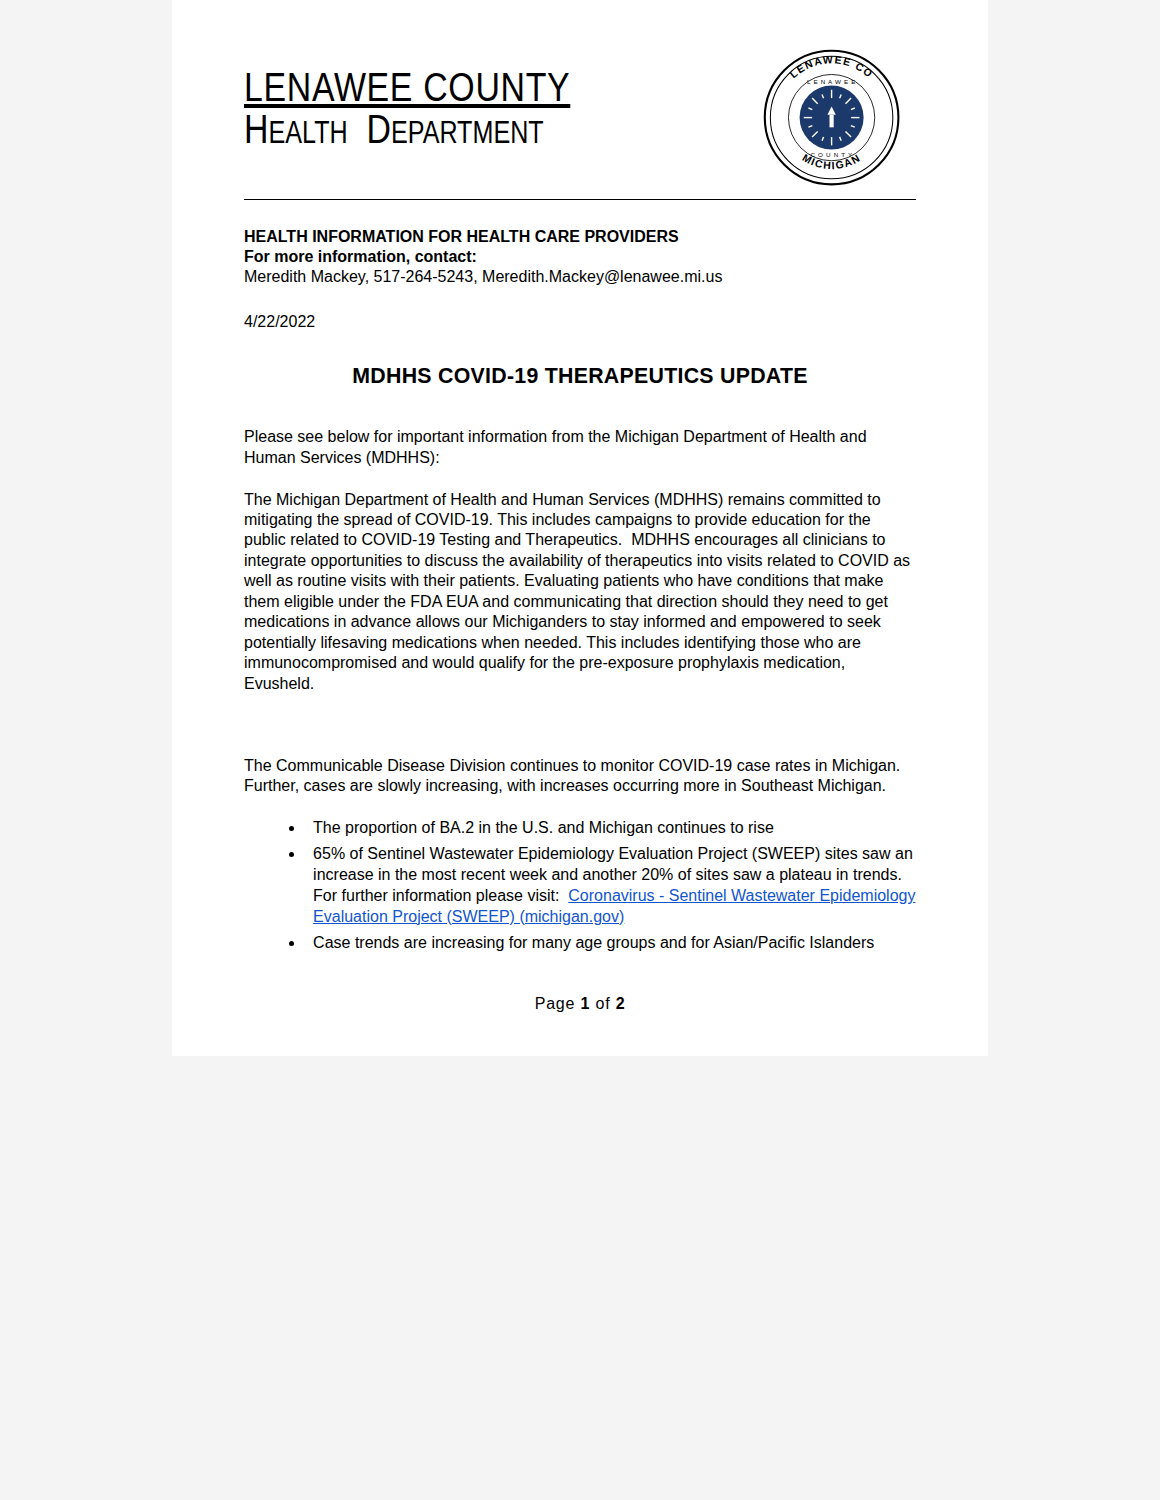LENAWEE COUNTY
HEALTH DEPARTMENT
L E N A W E E C O U N T Y LENAWEE CO MICHIGAN
HEALTH INFORMATION FOR HEALTH CARE PROVIDERS
For more information, contact:
Meredith Mackey, 517-264-5243, Meredith.Mackey@lenawee.mi.us
4/22/2022
MDHHS COVID-19 THERAPEUTICS UPDATE
Please see below for important information from the Michigan Department of Health and Human Services (MDHHS):
The Michigan Department of Health and Human Services (MDHHS) remains committed to mitigating the spread of COVID-19. This includes campaigns to provide education for the public related to COVID-19 Testing and Therapeutics. MDHHS encourages all clinicians to integrate opportunities to discuss the availability of therapeutics into visits related to COVID as well as routine visits with their patients. Evaluating patients who have conditions that make them eligible under the FDA EUA and communicating that direction should they need to get medications in advance allows our Michiganders to stay informed and empowered to seek potentially lifesaving medications when needed. This includes identifying those who are immunocompromised and would qualify for the pre-exposure prophylaxis medication, Evusheld.
The Communicable Disease Division continues to monitor COVID-19 case rates in Michigan. Further, cases are slowly increasing, with increases occurring more in Southeast Michigan.
The proportion of BA.2 in the U.S. and Michigan continues to rise
65% of Sentinel Wastewater Epidemiology Evaluation Project (SWEEP) sites saw an increase in the most recent week and another 20% of sites saw a plateau in trends. For further information please visit: Coronavirus - Sentinel Wastewater Epidemiology Evaluation Project (SWEEP) (michigan.gov)
Case trends are increasing for many age groups and for Asian/Pacific Islanders
Page 1 of 2